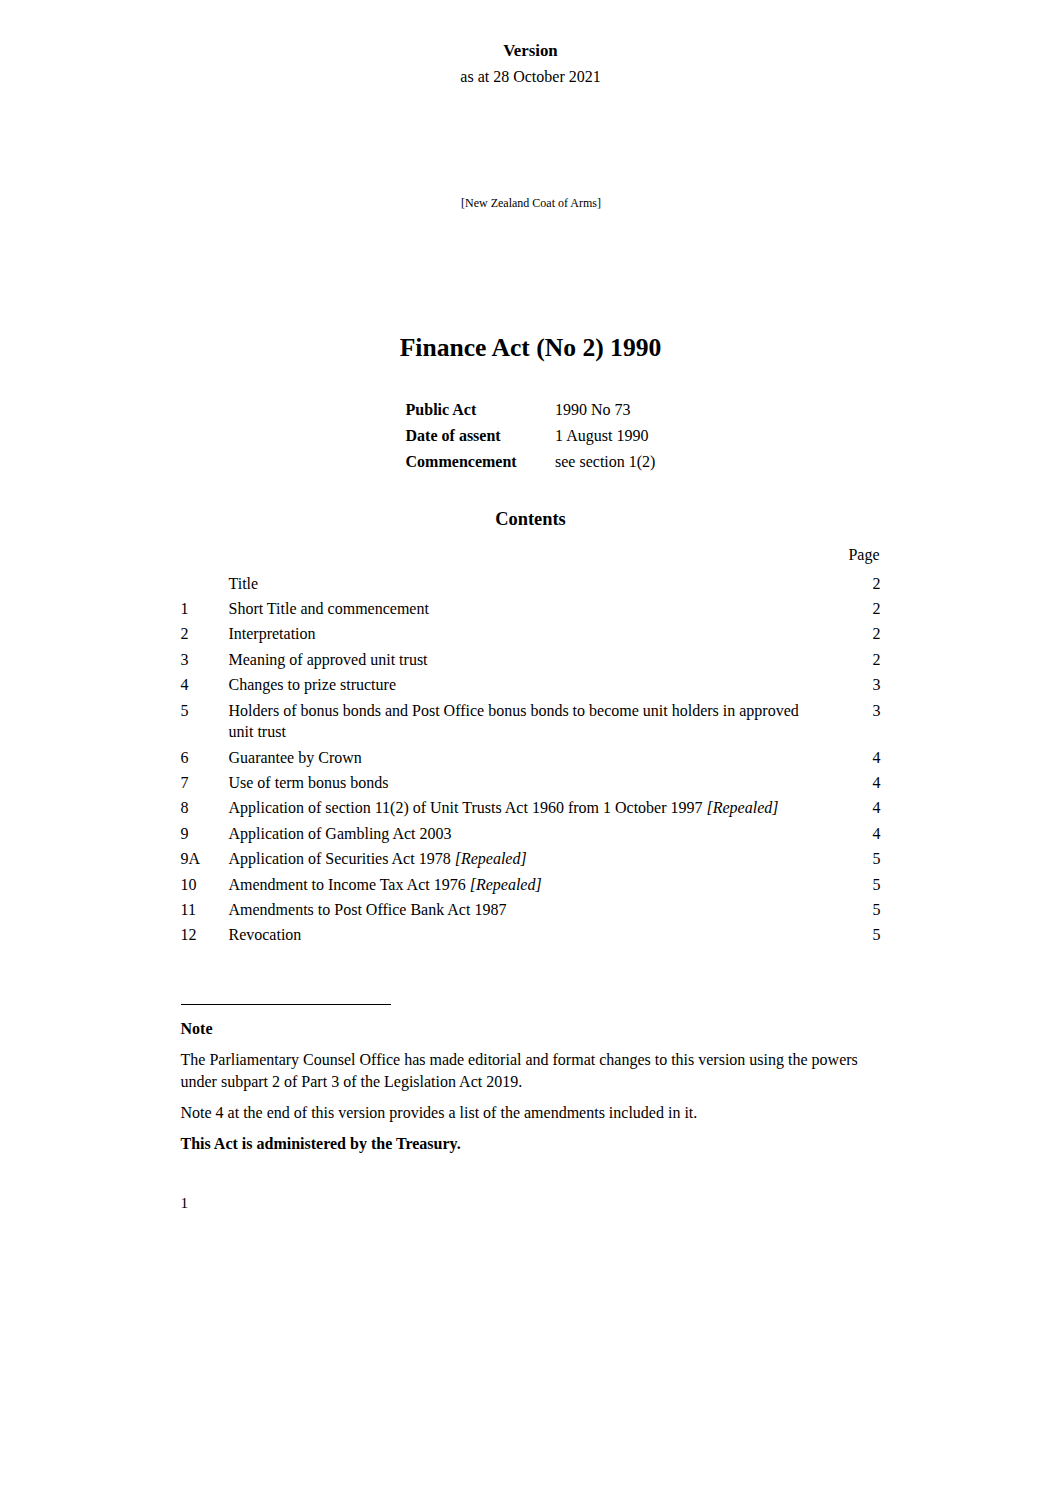Version
as at 28 October 2021
Finance Act (No 2) 1990
| Public Act | 1990 No 73 |
| Date of assent | 1 August 1990 |
| Commencement | see section 1(2) |
Contents
| | | Page |
| | Title | 2 |
| 1 | Short Title and commencement | 2 |
| 2 | Interpretation | 2 |
| 3 | Meaning of approved unit trust | 2 |
| 4 | Changes to prize structure | 3 |
| 5 | Holders of bonus bonds and Post Office bonus bonds to become unit holders in approved unit trust | 3 |
| 6 | Guarantee by Crown | 4 |
| 7 | Use of term bonus bonds | 4 |
| 8 | Application of section 11(2) of Unit Trusts Act 1960 from 1 October 1997 [Repealed] | 4 |
| 9 | Application of Gambling Act 2003 | 4 |
| 9A | Application of Securities Act 1978 [Repealed] | 5 |
| 10 | Amendment to Income Tax Act 1976 [Repealed] | 5 |
| 11 | Amendments to Post Office Bank Act 1987 | 5 |
| 12 | Revocation | 5 |
Note
The Parliamentary Counsel Office has made editorial and format changes to this version using the powers under subpart 2 of Part 3 of the Legislation Act 2019.
Note 4 at the end of this version provides a list of the amendments included in it.
This Act is administered by the Treasury.
1